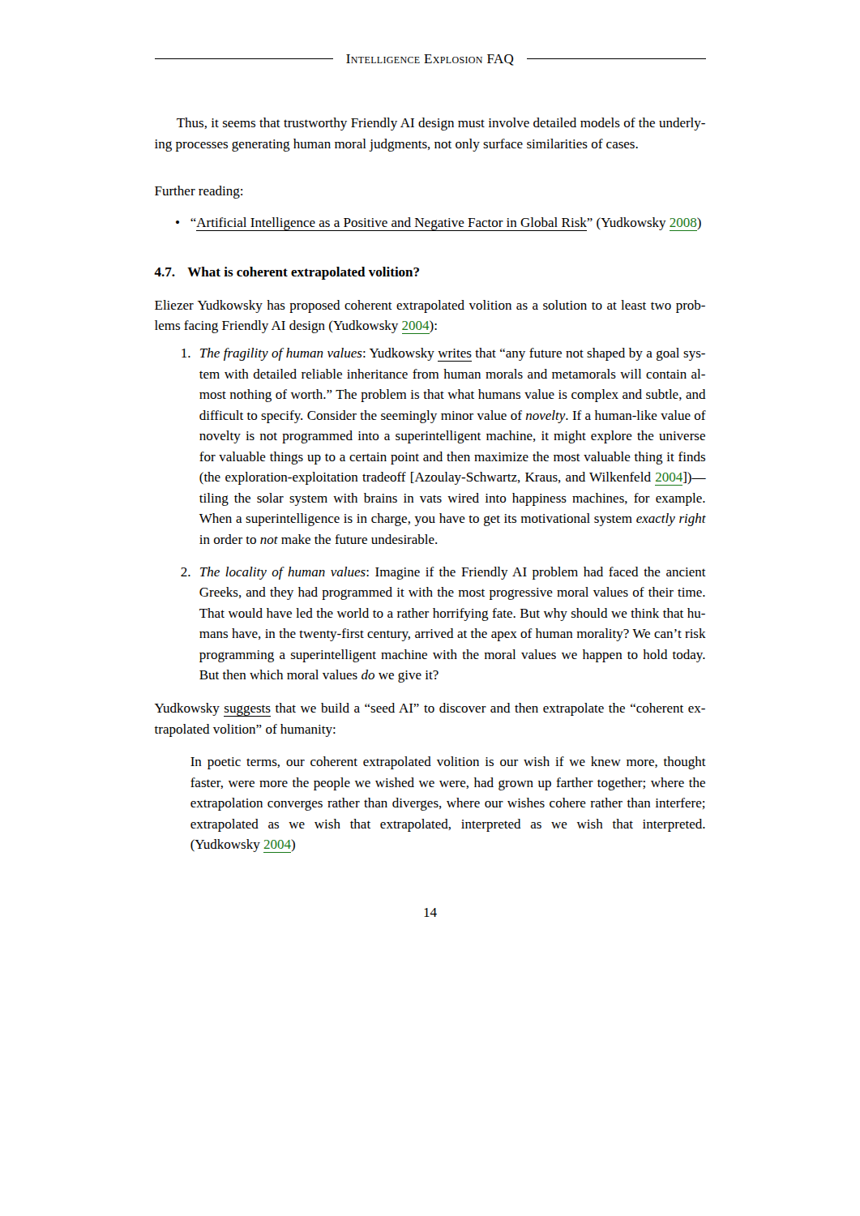Intelligence Explosion FAQ
Thus, it seems that trustworthy Friendly AI design must involve detailed models of the underlying processes generating human moral judgments, not only surface similarities of cases.
Further reading:
“Artificial Intelligence as a Positive and Negative Factor in Global Risk” (Yudkowsky 2008)
4.7. What is coherent extrapolated volition?
Eliezer Yudkowsky has proposed coherent extrapolated volition as a solution to at least two problems facing Friendly AI design (Yudkowsky 2004):
The fragility of human values: Yudkowsky writes that “any future not shaped by a goal system with detailed reliable inheritance from human morals and metamorals will contain almost nothing of worth.” The problem is that what humans value is complex and subtle, and difficult to specify. Consider the seemingly minor value of novelty. If a human-like value of novelty is not programmed into a superintelligent machine, it might explore the universe for valuable things up to a certain point and then maximize the most valuable thing it finds (the exploration-exploitation tradeoff [Azoulay-Schwartz, Kraus, and Wilkenfeld 2004])—tiling the solar system with brains in vats wired into happiness machines, for example. When a superintelligence is in charge, you have to get its motivational system exactly right in order to not make the future undesirable.
The locality of human values: Imagine if the Friendly AI problem had faced the ancient Greeks, and they had programmed it with the most progressive moral values of their time. That would have led the world to a rather horrifying fate. But why should we think that humans have, in the twenty-first century, arrived at the apex of human morality? We can’t risk programming a superintelligent machine with the moral values we happen to hold today. But then which moral values do we give it?
Yudkowsky suggests that we build a “seed AI” to discover and then extrapolate the “coherent extrapolated volition” of humanity:
In poetic terms, our coherent extrapolated volition is our wish if we knew more, thought faster, were more the people we wished we were, had grown up farther together; where the extrapolation converges rather than diverges, where our wishes cohere rather than interfere; extrapolated as we wish that extrapolated, interpreted as we wish that interpreted. (Yudkowsky 2004)
14